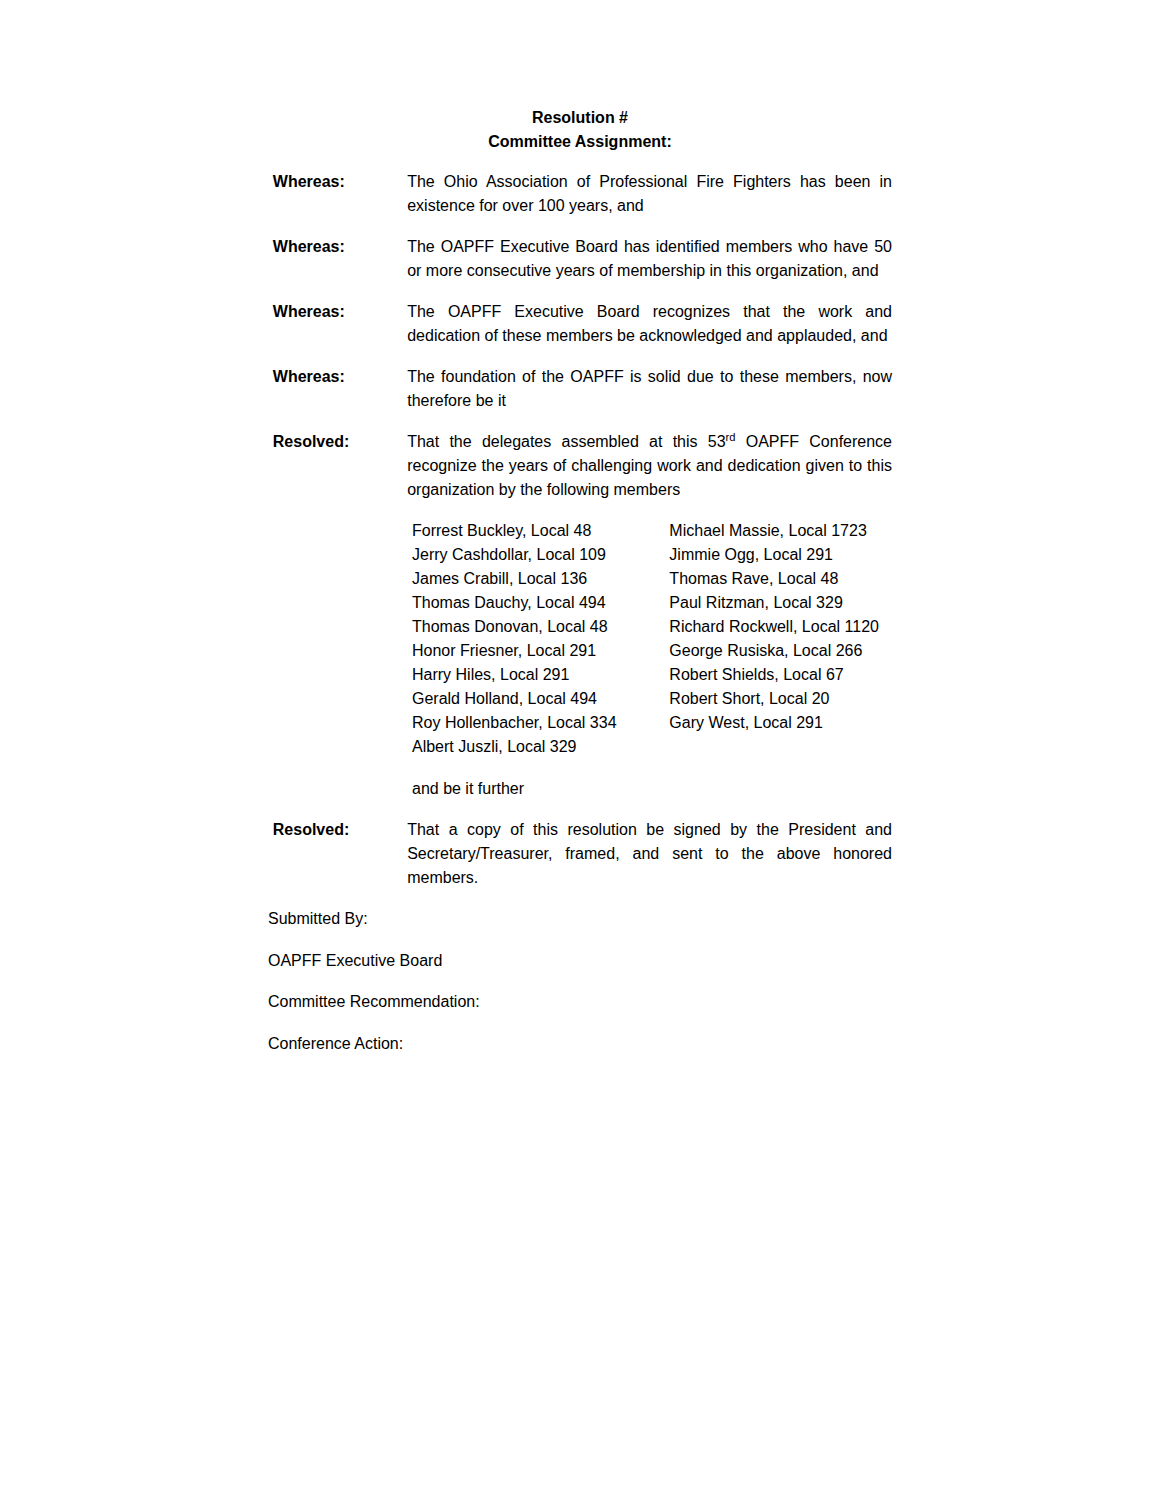Resolution #
Committee Assignment:
Whereas:
The Ohio Association of Professional Fire Fighters has been in existence for over 100 years, and
Whereas:
The OAPFF Executive Board has identified members who have 50 or more consecutive years of membership in this organization, and
Whereas:
The OAPFF Executive Board recognizes that the work and dedication of these members be acknowledged and applauded, and
Whereas:
The foundation of the OAPFF is solid due to these members, now therefore be it
Resolved:
That the delegates assembled at this 53rd OAPFF Conference recognize the years of challenging work and dedication given to this organization by the following members
| Forrest Buckley, Local 48 | Michael Massie, Local 1723 |
| Jerry Cashdollar, Local 109 | Jimmie Ogg, Local 291 |
| James Crabill, Local 136 | Thomas Rave, Local 48 |
| Thomas Dauchy, Local 494 | Paul Ritzman, Local 329 |
| Thomas Donovan, Local 48 | Richard Rockwell, Local 1120 |
| Honor Friesner, Local 291 | George Rusiska, Local 266 |
| Harry Hiles, Local 291 | Robert Shields, Local 67 |
| Gerald Holland, Local 494 | Robert Short, Local 20 |
| Roy Hollenbacher, Local 334 | Gary West, Local 291 |
| Albert Juszli, Local 329 | |
and be it further
Resolved:
That a copy of this resolution be signed by the President and Secretary/Treasurer, framed, and sent to the above honored members.
Submitted By:
OAPFF Executive Board
Committee Recommendation:
Conference Action: